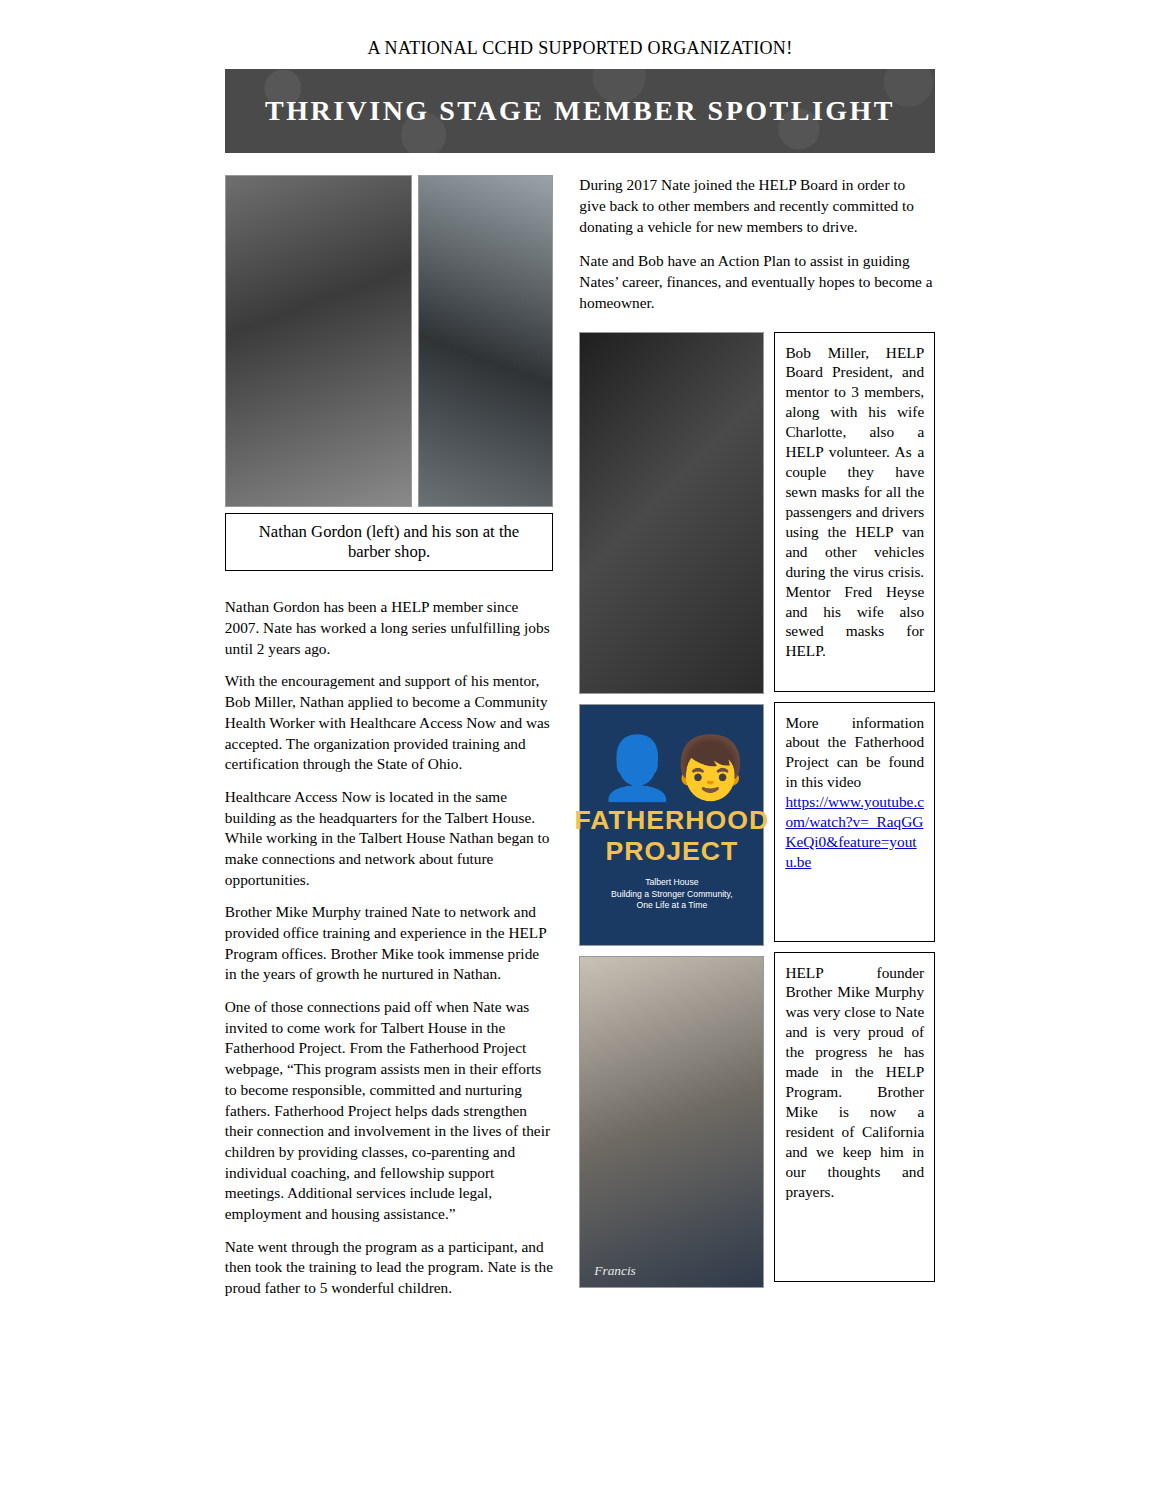A NATIONAL CCHD SUPPORTED ORGANIZATION!
THRIVING STAGE MEMBER SPOTLIGHT
Nathan Gordon (left) and his son at the barber shop.
Nathan Gordon has been a HELP member since 2007. Nate has worked a long series unfulfilling jobs until 2 years ago.
With the encouragement and support of his mentor, Bob Miller, Nathan applied to become a Community Health Worker with Healthcare Access Now and was accepted. The organization provided training and certification through the State of Ohio.
Healthcare Access Now is located in the same building as the headquarters for the Talbert House. While working in the Talbert House Nathan began to make connections and network about future opportunities.
Brother Mike Murphy trained Nate to network and provided office training and experience in the HELP Program offices. Brother Mike took immense pride in the years of growth he nurtured in Nathan.
One of those connections paid off when Nate was invited to come work for Talbert House in the Fatherhood Project. From the Fatherhood Project webpage, “This program assists men in their efforts to become responsible, committed and nurturing fathers. Fatherhood Project helps dads strengthen their connection and involvement in the lives of their children by providing classes, co-parenting and individual coaching, and fellowship support meetings. Additional services include legal, employment and housing assistance.”
Nate went through the program as a participant, and then took the training to lead the program. Nate is the proud father to 5 wonderful children.
During 2017 Nate joined the HELP Board in order to give back to other members and recently committed to donating a vehicle for new members to drive.
Nate and Bob have an Action Plan to assist in guiding Nates’ career, finances, and eventually hopes to become a homeowner.
👤👦
FATHERHOOD
PROJECT
Talbert House
Building a Stronger Community,
One Life at a Time
Bob Miller, HELP Board President, and mentor to 3 members, along with his wife Charlotte, also a HELP volunteer. As a couple they have sewn masks for all the passengers and drivers using the HELP van and other vehicles during the virus crisis. Mentor Fred Heyse and his wife also sewed masks for HELP.
More information about the Fatherhood Project can be found in this video
https://www.youtube.com/watch?v=_RaqGGKeQi0&feature=youtu.be
HELP founder Brother Mike Murphy was very close to Nate and is very proud of the progress he has made in the HELP Program. Brother Mike is now a resident of California and we keep him in our thoughts and prayers.